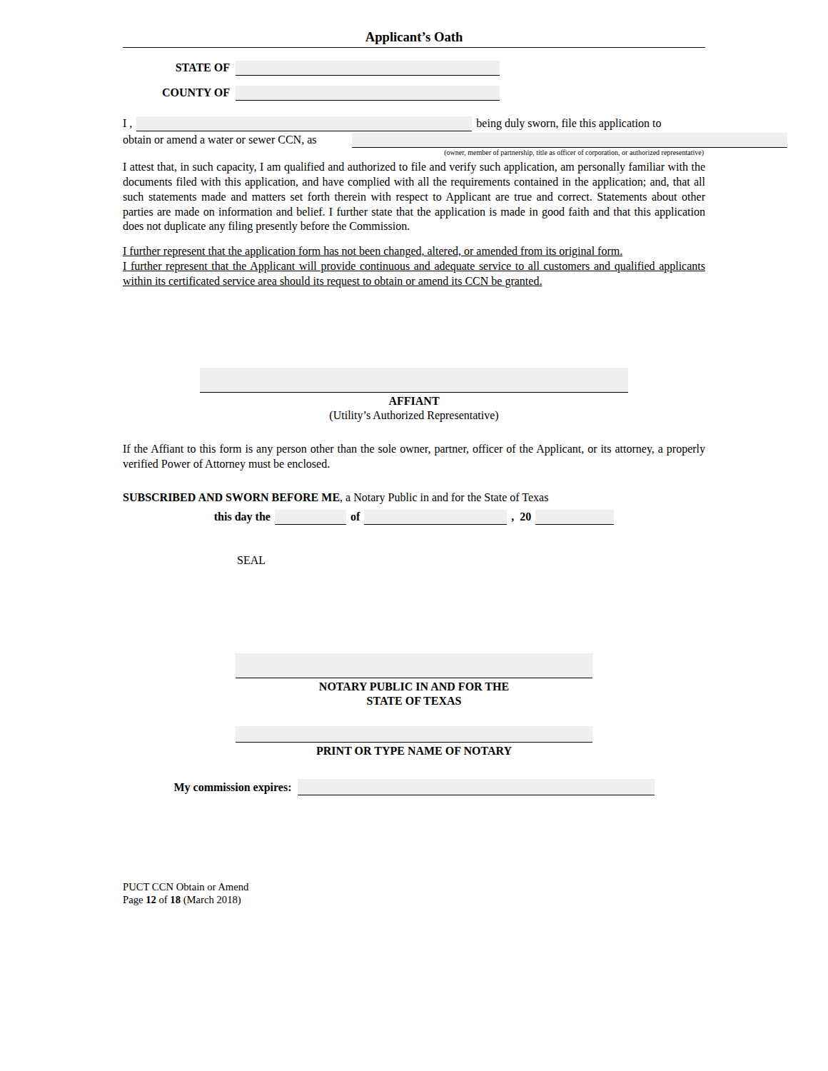Applicant’s Oath
STATE OF
COUNTY OF
I , being duly sworn, file this application to
obtain or amend a water or sewer CCN, as
(owner, member of partnership, title as officer of corporation, or authorized representative)
I attest that, in such capacity, I am qualified and authorized to file and verify such application, am personally familiar with the documents filed with this application, and have complied with all the requirements contained in the application; and, that all such statements made and matters set forth therein with respect to Applicant are true and correct. Statements about other parties are made on information and belief. I further state that the application is made in good faith and that this application does not duplicate any filing presently before the Commission.
I further represent that the application form has not been changed, altered, or amended from its original form.
I further represent that the Applicant will provide continuous and adequate service to all customers and qualified applicants within its certificated service area should its request to obtain or amend its CCN be granted.
AFFIANT
(Utility’s Authorized Representative)
If the Affiant to this form is any person other than the sole owner, partner, officer of the Applicant, or its attorney, a properly verified Power of Attorney must be enclosed.
SUBSCRIBED AND SWORN BEFORE ME, a Notary Public in and for the State of Texas
this day the of , 20
SEAL
NOTARY PUBLIC IN AND FOR THE
STATE OF TEXAS
PRINT OR TYPE NAME OF NOTARY
My commission expires:
PUCT CCN Obtain or Amend
Page 12 of 18 (March 2018)